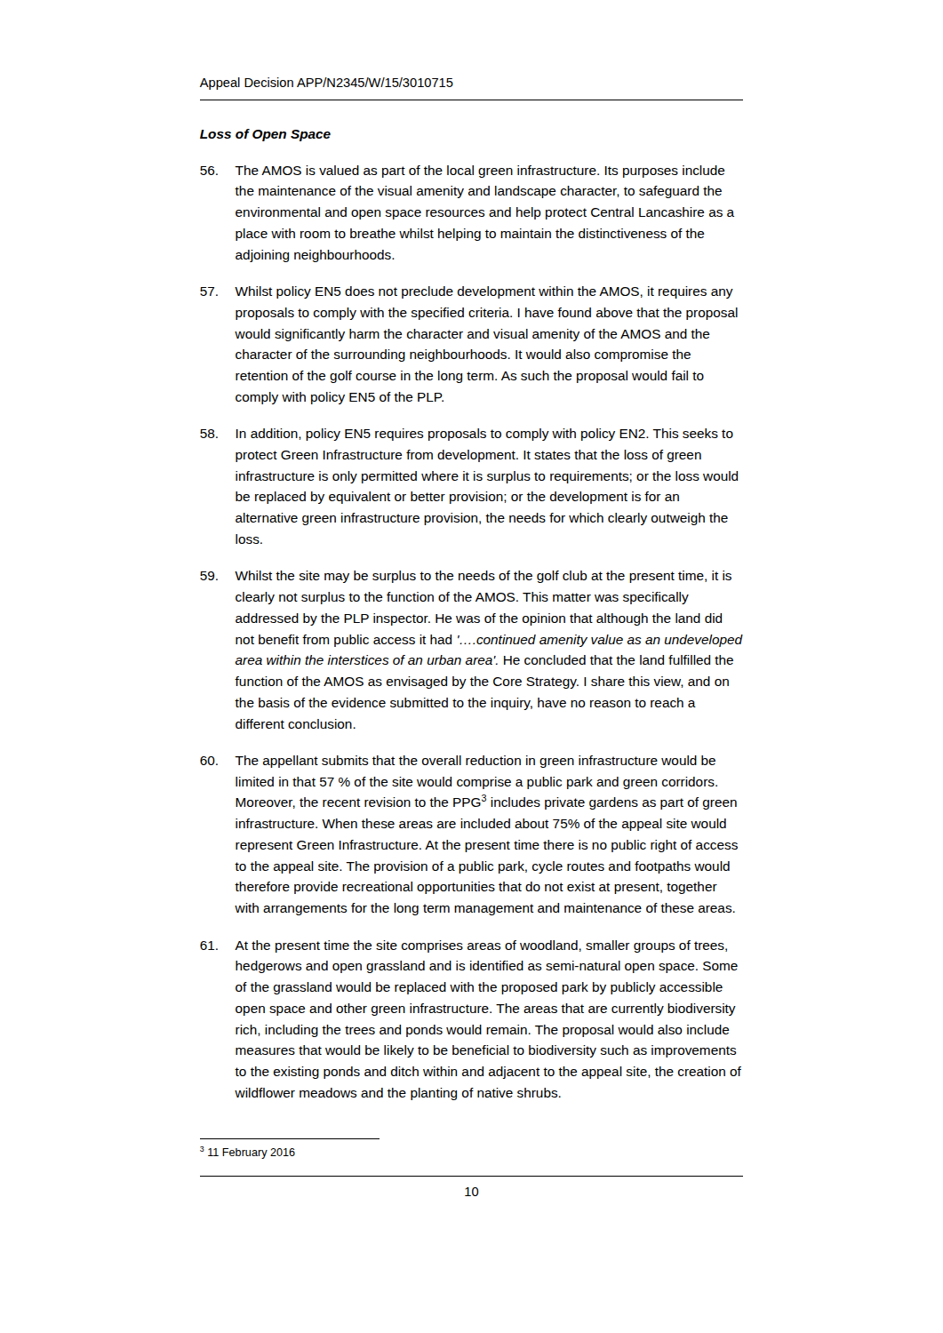Appeal Decision APP/N2345/W/15/3010715
Loss of Open Space
56. The AMOS is valued as part of the local green infrastructure. Its purposes include the maintenance of the visual amenity and landscape character, to safeguard the environmental and open space resources and help protect Central Lancashire as a place with room to breathe whilst helping to maintain the distinctiveness of the adjoining neighbourhoods.
57. Whilst policy EN5 does not preclude development within the AMOS, it requires any proposals to comply with the specified criteria. I have found above that the proposal would significantly harm the character and visual amenity of the AMOS and the character of the surrounding neighbourhoods. It would also compromise the retention of the golf course in the long term. As such the proposal would fail to comply with policy EN5 of the PLP.
58. In addition, policy EN5 requires proposals to comply with policy EN2. This seeks to protect Green Infrastructure from development. It states that the loss of green infrastructure is only permitted where it is surplus to requirements; or the loss would be replaced by equivalent or better provision; or the development is for an alternative green infrastructure provision, the needs for which clearly outweigh the loss.
59. Whilst the site may be surplus to the needs of the golf club at the present time, it is clearly not surplus to the function of the AMOS. This matter was specifically addressed by the PLP inspector. He was of the opinion that although the land did not benefit from public access it had '….continued amenity value as an undeveloped area within the interstices of an urban area'. He concluded that the land fulfilled the function of the AMOS as envisaged by the Core Strategy. I share this view, and on the basis of the evidence submitted to the inquiry, have no reason to reach a different conclusion.
60. The appellant submits that the overall reduction in green infrastructure would be limited in that 57 % of the site would comprise a public park and green corridors. Moreover, the recent revision to the PPG3 includes private gardens as part of green infrastructure. When these areas are included about 75% of the appeal site would represent Green Infrastructure. At the present time there is no public right of access to the appeal site. The provision of a public park, cycle routes and footpaths would therefore provide recreational opportunities that do not exist at present, together with arrangements for the long term management and maintenance of these areas.
61. At the present time the site comprises areas of woodland, smaller groups of trees, hedgerows and open grassland and is identified as semi-natural open space. Some of the grassland would be replaced with the proposed park by publicly accessible open space and other green infrastructure. The areas that are currently biodiversity rich, including the trees and ponds would remain. The proposal would also include measures that would be likely to be beneficial to biodiversity such as improvements to the existing ponds and ditch within and adjacent to the appeal site, the creation of wildflower meadows and the planting of native shrubs.
3 11 February 2016
10